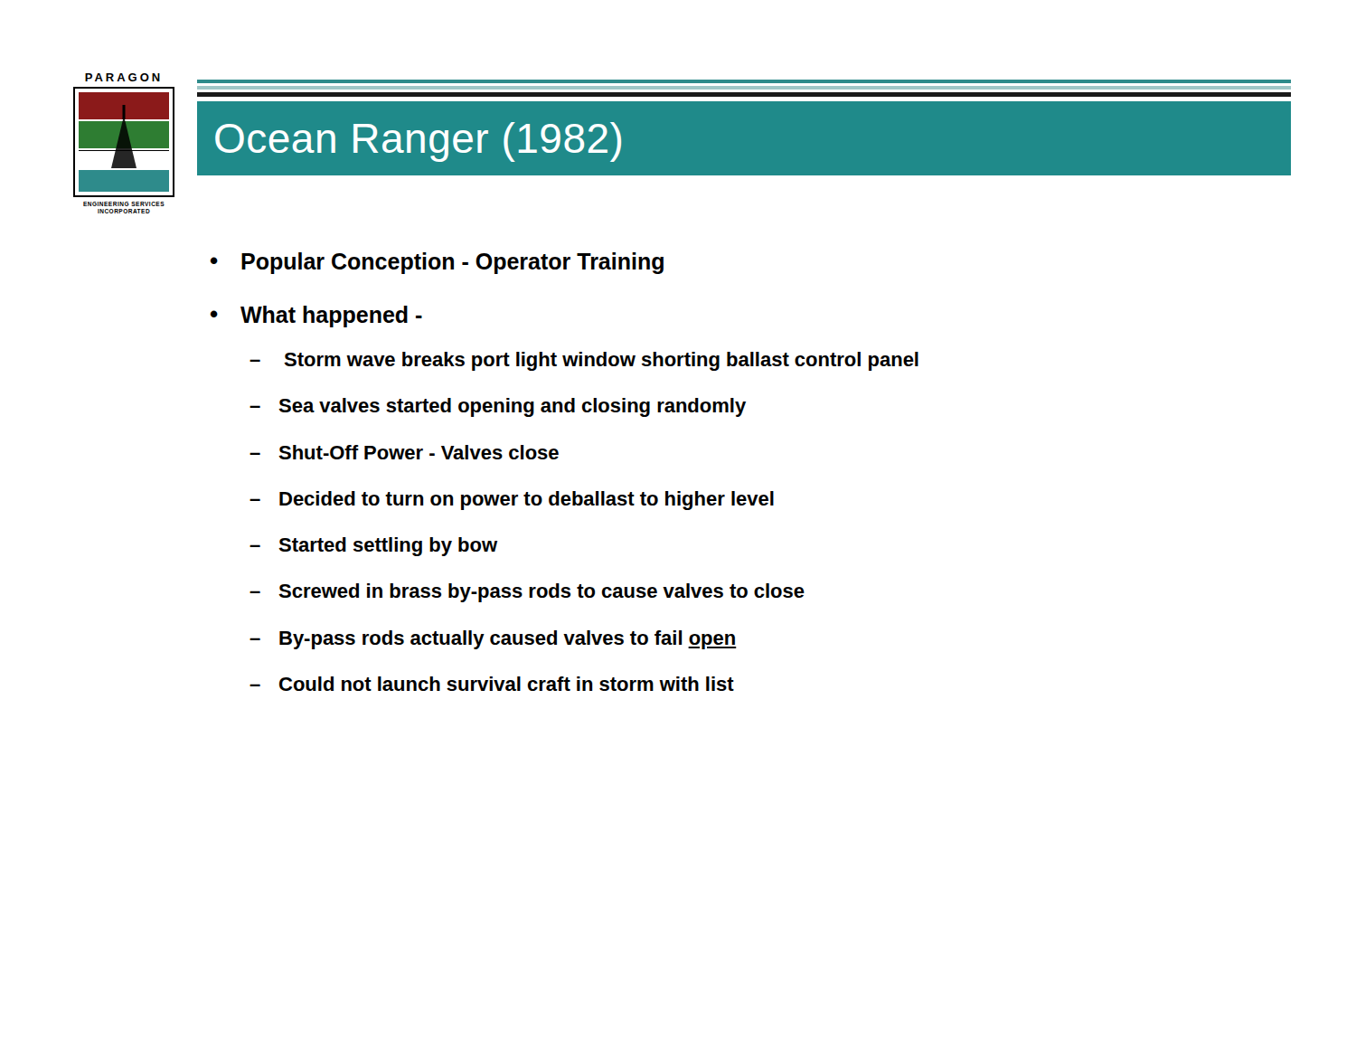PARAGON
ENGINEERING SERVICES
INCORPORATED
Ocean Ranger (1982)
Popular Conception - Operator Training
What happened -
Storm wave breaks port light window shorting ballast control panel
Sea valves started opening and closing randomly
Shut-Off Power - Valves close
Decided to turn on power to deballast to higher level
Started settling by bow
Screwed in brass by-pass rods to cause valves to close
By-pass rods actually caused valves to fail open
Could not launch survival craft in storm with list